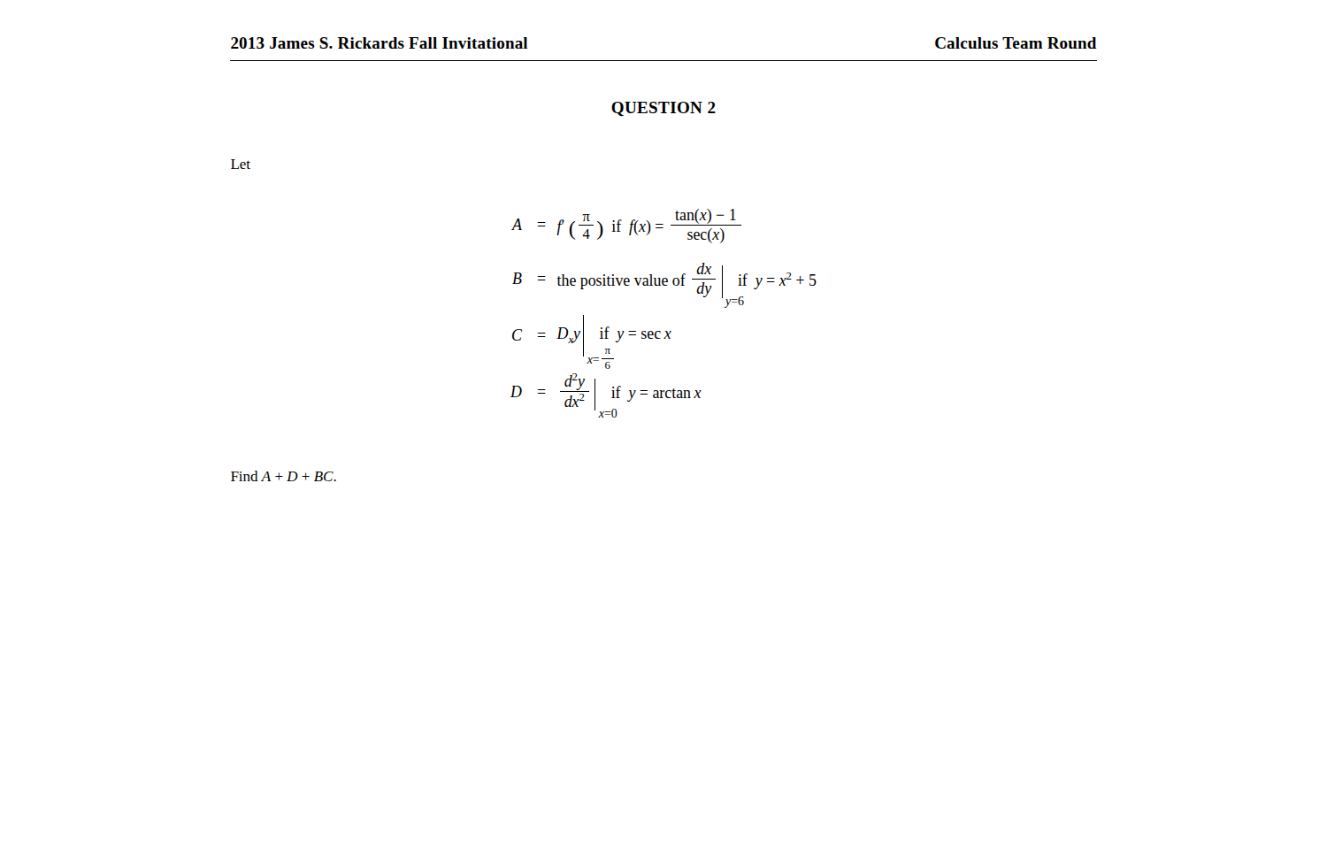2013 James S. Rickards Fall Invitational
Calculus Team Round
QUESTION 2
Let
| A | = | f ′ ( π 4 ) if f ( x ) = tan ( x ) − 1 sec ( x ) |
| B | = | the positive value of dx dy y =6 if y = x 2 + 5 |
| C | = | D x y x = π 6 if y = sec x |
| D | = | d 2 y dx 2 x =0 if y = arctan x |
Find A + D + BC.